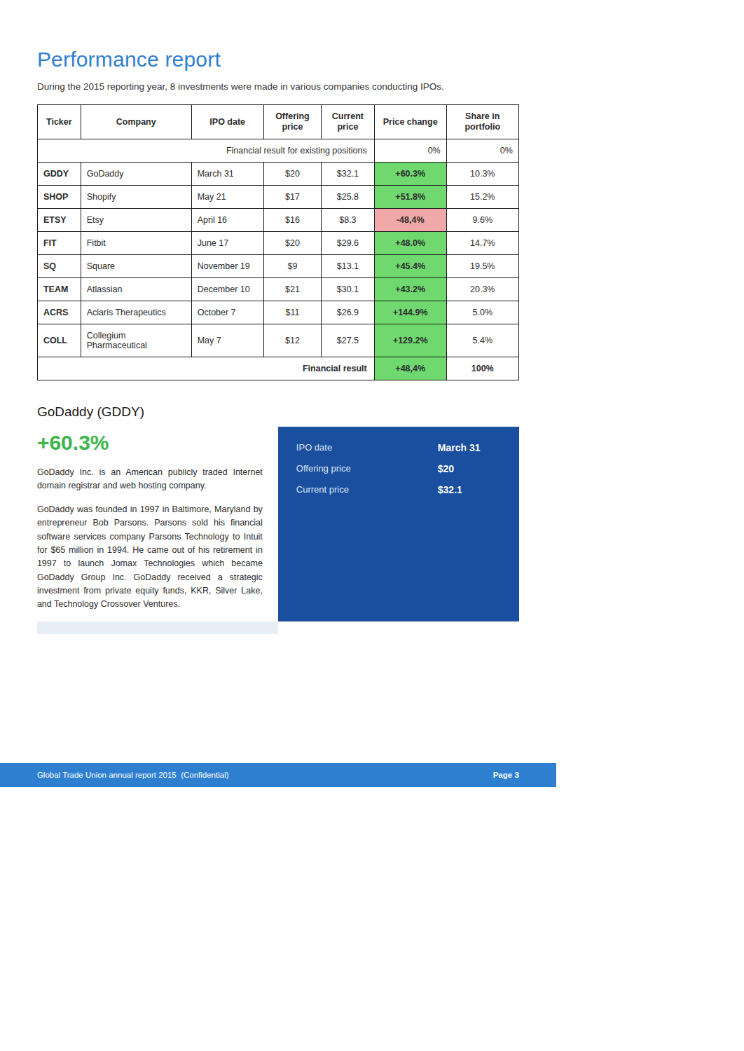Performance report
During the 2015 reporting year, 8 investments were made in various companies conducting IPOs.
| Ticker | Company | IPO date | Offering price | Current price | Price change | Share in portfolio |
| --- | --- | --- | --- | --- | --- | --- |
| Financial result for existing positions | 0% | 0% |
| GDDY | GoDaddy | March 31 | $20 | $32.1 | +60.3% | 10.3% |
| SHOP | Shopify | May 21 | $17 | $25.8 | +51.8% | 15.2% |
| ETSY | Etsy | April 16 | $16 | $8.3 | -48,4% | 9.6% |
| FIT | Fitbit | June 17 | $20 | $29.6 | +48.0% | 14.7% |
| SQ | Square | November 19 | $9 | $13.1 | +45.4% | 19.5% |
| TEAM | Atlassian | December 10 | $21 | $30.1 | +43.2% | 20.3% |
| ACRS | Aclaris Therapeutics | October 7 | $11 | $26.9 | +144.9% | 5.0% |
| COLL | Collegium Pharmaceutical | May 7 | $12 | $27.5 | +129.2% | 5.4% |
| Financial result | +48,4% | 100% |
GoDaddy (GDDY)
+60.3%
GoDaddy Inc. is an American publicly traded Internet domain registrar and web hosting company.
GoDaddy was founded in 1997 in Baltimore, Maryland by entrepreneur Bob Parsons. Parsons sold his financial software services company Parsons Technology to Intuit for $65 million in 1994. He came out of his retirement in 1997 to launch Jomax Technologies which became GoDaddy Group Inc. GoDaddy received a strategic investment from private equity funds, KKR, Silver Lake, and Technology Crossover Ventures.
IPO date March 31
Offering price$20
Current price$32.1
Global Trade Union annual report 2015 (Confidential) Page 3